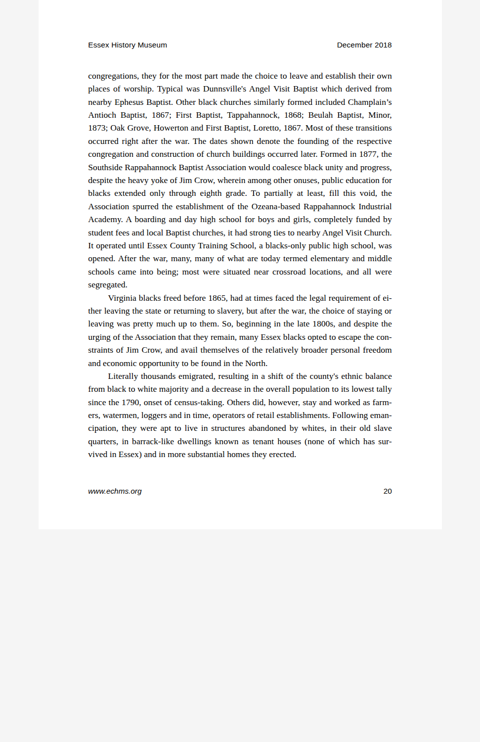Essex History Museum December 2018
congregations, they for the most part made the choice to leave and establish their own places of worship. Typical was Dunnsville's Angel Visit Baptist which derived from nearby Ephesus Baptist. Other black churches similarly formed included Champlain’s Antioch Baptist, 1867; First Baptist, Tappahannock, 1868; Beulah Baptist, Minor, 1873; Oak Grove, Howerton and First Baptist, Loretto, 1867. Most of these transitions occurred right after the war. The dates shown denote the founding of the respective congregation and construction of church buildings occurred later. Formed in 1877, the Southside Rappahannock Baptist Association would coalesce black unity and progress, despite the heavy yoke of Jim Crow, wherein among other onuses, public education for blacks extended only through eighth grade. To partially at least, fill this void, the Association spurred the establishment of the Ozeana-based Rappahannock Industrial Academy. A boarding and day high school for boys and girls, completely funded by student fees and local Baptist churches, it had strong ties to nearby Angel Visit Church. It operated until Essex County Training School, a blacks-only public high school, was opened. After the war, many, many of what are today termed elementary and middle schools came into being; most were situated near crossroad locations, and all were segregated.
Virginia blacks freed before 1865, had at times faced the legal requirement of either leaving the state or returning to slavery, but after the war, the choice of staying or leaving was pretty much up to them. So, beginning in the late 1800s, and despite the urging of the Association that they remain, many Essex blacks opted to escape the constraints of Jim Crow, and avail themselves of the relatively broader personal freedom and economic opportunity to be found in the North.
Literally thousands emigrated, resulting in a shift of the county's ethnic balance from black to white majority and a decrease in the overall population to its lowest tally since the 1790, onset of census-taking. Others did, however, stay and worked as farmers, watermen, loggers and in time, operators of retail establishments. Following emancipation, they were apt to live in structures abandoned by whites, in their old slave quarters, in barrack-like dwellings known as tenant houses (none of which has survived in Essex) and in more substantial homes they erected.
www.echms.org 20